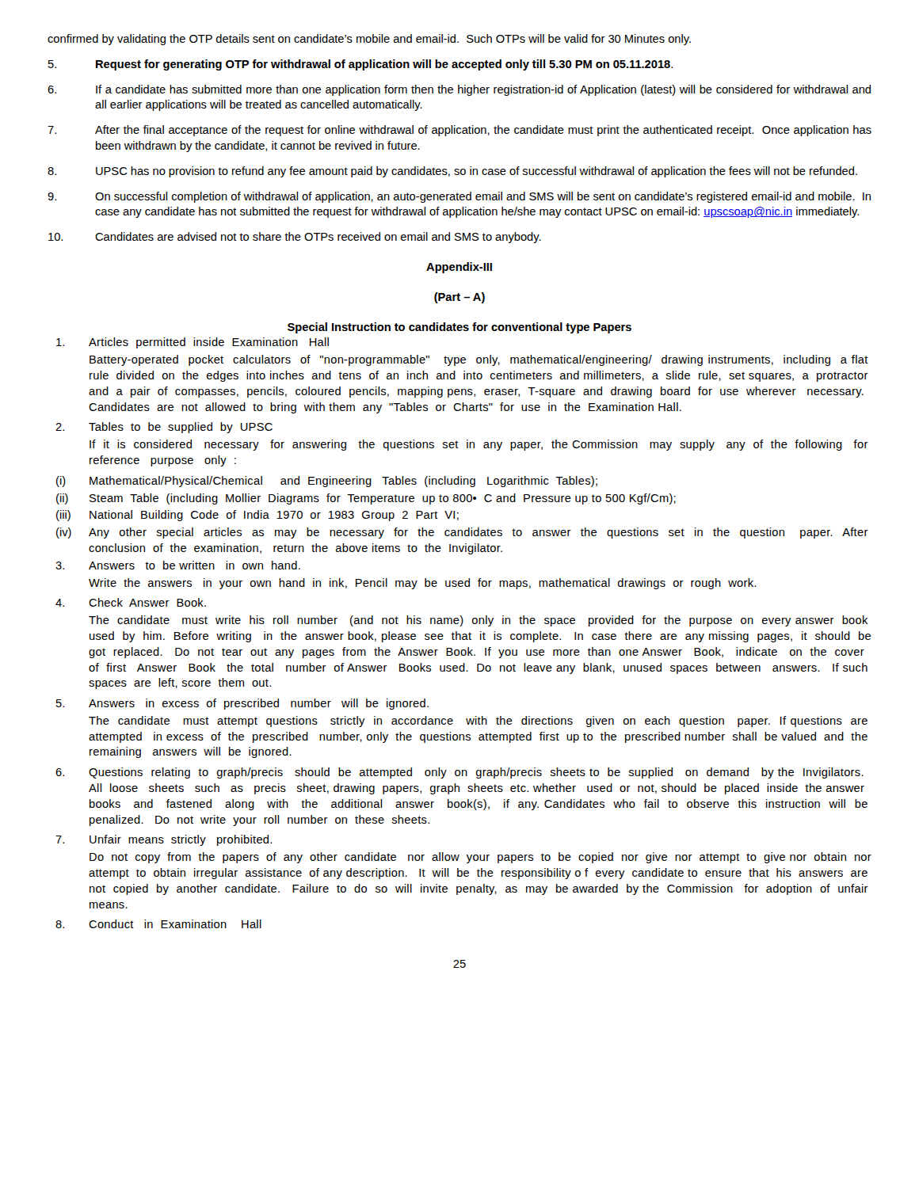confirmed by validating the OTP details sent on candidate’s mobile and email-id. Such OTPs will be valid for 30 Minutes only.
5.
Request for generating OTP for withdrawal of application will be accepted only till 5.30 PM on 05.11.2018.
6.
If a candidate has submitted more than one application form then the higher registration-id of Application (latest) will be considered for withdrawal and all earlier applications will be treated as cancelled automatically.
7.
After the final acceptance of the request for online withdrawal of application, the candidate must print the authenticated receipt. Once application has been withdrawn by the candidate, it cannot be revived in future.
8.
UPSC has no provision to refund any fee amount paid by candidates, so in case of successful withdrawal of application the fees will not be refunded.
9.
On successful completion of withdrawal of application, an auto-generated email and SMS will be sent on candidate’s registered email-id and mobile. In case any candidate has not submitted the request for withdrawal of application he/she may contact UPSC on email-id: upscsoap@nic.in immediately.
10.
Candidates are advised not to share the OTPs received on email and SMS to anybody.
Appendix-III
(Part – A)
Special Instruction to candidates for conventional type Papers
1. Articles permitted inside Examination Hall Battery-operated pocket calculators of "non-programmable" type only, mathematical/engineering/ drawing instruments, including a flat rule divided on the edges into inches and tens of an inch and into centimeters and millimeters, a slide rule, set squares, a protractor and a pair of compasses, pencils, coloured pencils, mapping pens, eraser, T-square and drawing board for use wherever necessary. Candidates are not allowed to bring with them any "Tables or Charts" for use in the Examination Hall.
2. Tables to be supplied by UPSC If it is considered necessary for answering the questions set in any paper, the Commission may supply any of the following for reference purpose only :
(i) Mathematical/Physical/Chemical and Engineering Tables (including Logarithmic Tables);
(ii) Steam Table (including Mollier Diagrams for Temperature up to 800• C and Pressure up to 500 Kgf/Cm);
(iii) National Building Code of India 1970 or 1983 Group 2 Part VI;
(iv) Any other special articles as may be necessary for the candidates to answer the questions set in the question paper. After conclusion of the examination, return the above items to the Invigilator.
3. Answers to be written in own hand. Write the answers in your own hand in ink, Pencil may be used for maps, mathematical drawings or rough work.
4. Check Answer Book. The candidate must write his roll number (and not his name) only in the space provided for the purpose on every answer book used by him. Before writing in the answer book, please see that it is complete. In case there are any missing pages, it should be got replaced. Do not tear out any pages from the Answer Book. If you use more than one Answer Book, indicate on the cover of first Answer Book the total number of Answer Books used. Do not leave any blank, unused spaces between answers. If such spaces are left, score them out.
5. Answers in excess of prescribed number will be ignored. The candidate must attempt questions strictly in accordance with the directions given on each question paper. If questions are attempted in excess of the prescribed number, only the questions attempted first up to the prescribed number shall be valued and the remaining answers will be ignored.
6. Questions relating to graph/precis should be attempted only on graph/precis sheets to be supplied on demand by the Invigilators. All loose sheets such as precis sheet, drawing papers, graph sheets etc. whether used or not, should be placed inside the answer books and fastened along with the additional answer book(s), if any. Candidates who fail to observe this instruction will be penalized. Do not write your roll number on these sheets.
7. Unfair means strictly prohibited. Do not copy from the papers of any other candidate nor allow your papers to be copied nor give nor attempt to give nor obtain nor attempt to obtain irregular assistance of any description. It will be the responsibility o f every candidate to ensure that his answers are not copied by another candidate. Failure to do so will invite penalty, as may be awarded by the Commission for adoption of unfair means.
8. Conduct in Examination Hall
25